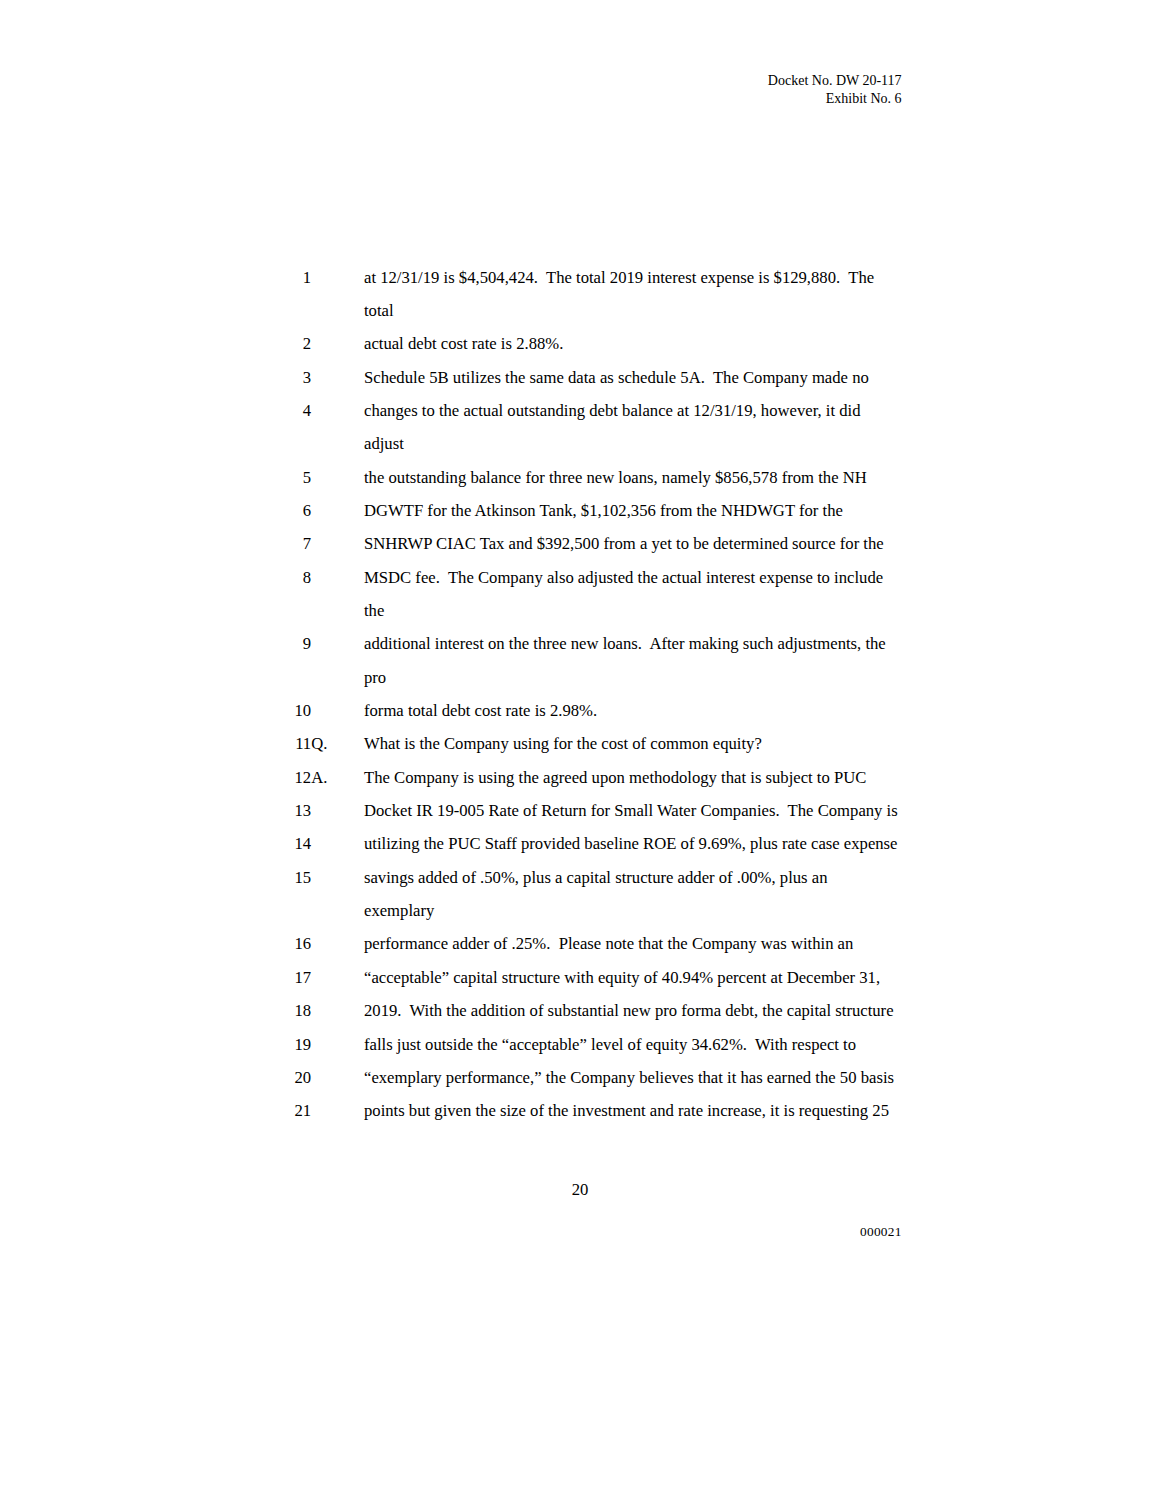Docket No. DW 20-117
Exhibit No. 6
| 1 | | at 12/31/19 is $4,504,424. The total 2019 interest expense is $129,880. The total |
| 2 | | actual debt cost rate is 2.88%. |
| 3 | | Schedule 5B utilizes the same data as schedule 5A. The Company made no |
| 4 | | changes to the actual outstanding debt balance at 12/31/19, however, it did adjust |
| 5 | | the outstanding balance for three new loans, namely $856,578 from the NH |
| 6 | | DGWTF for the Atkinson Tank, $1,102,356 from the NHDWGT for the |
| 7 | | SNHRWP CIAC Tax and $392,500 from a yet to be determined source for the |
| 8 | | MSDC fee. The Company also adjusted the actual interest expense to include the |
| 9 | | additional interest on the three new loans. After making such adjustments, the pro |
| 10 | | forma total debt cost rate is 2.98%. |
| 11 | Q. | What is the Company using for the cost of common equity? |
| 12 | A. | The Company is using the agreed upon methodology that is subject to PUC |
| 13 | | Docket IR 19-005 Rate of Return for Small Water Companies. The Company is |
| 14 | | utilizing the PUC Staff provided baseline ROE of 9.69%, plus rate case expense |
| 15 | | savings added of .50%, plus a capital structure adder of .00%, plus an exemplary |
| 16 | | performance adder of .25%. Please note that the Company was within an |
| 17 | | “acceptable” capital structure with equity of 40.94% percent at December 31, |
| 18 | | 2019. With the addition of substantial new pro forma debt, the capital structure |
| 19 | | falls just outside the “acceptable” level of equity 34.62%. With respect to |
| 20 | | “exemplary performance,” the Company believes that it has earned the 50 basis |
| 21 | | points but given the size of the investment and rate increase, it is requesting 25 |
20
000021